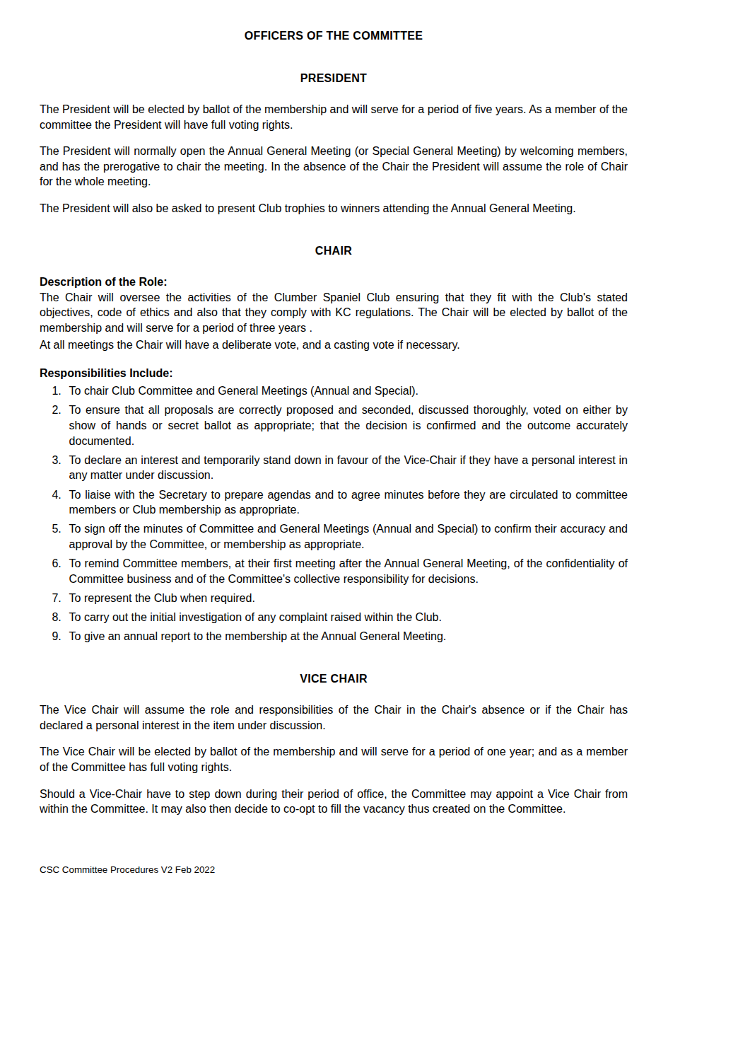OFFICERS OF THE COMMITTEE
PRESIDENT
The President will be elected by ballot of the membership and will serve for a period of five years. As a member of the committee the President will have full voting rights.
The President will normally open the Annual General Meeting (or Special General Meeting) by welcoming members, and has the prerogative to chair the meeting. In the absence of the Chair the President will assume the role of Chair for the whole meeting.
The President will also be asked to present Club trophies to winners attending the Annual General Meeting.
CHAIR
Description of the Role:
The Chair will oversee the activities of the Clumber Spaniel Club ensuring that they fit with the Club's stated objectives, code of ethics and also that they comply with KC regulations. The Chair will be elected by ballot of the membership and will serve for a period of three years .
At all meetings the Chair will have a deliberate vote, and a casting vote if necessary.
Responsibilities Include:
To chair Club Committee and General Meetings (Annual and Special).
To ensure that all proposals are correctly proposed and seconded, discussed thoroughly, voted on either by show of hands or secret ballot as appropriate; that the decision is confirmed and the outcome accurately documented.
To declare an interest and temporarily stand down in favour of the Vice-Chair if they have a personal interest in any matter under discussion.
To liaise with the Secretary to prepare agendas and to agree minutes before they are circulated to committee members or Club membership as appropriate.
To sign off the minutes of Committee and General Meetings (Annual and Special) to confirm their accuracy and approval by the Committee, or membership as appropriate.
To remind Committee members, at their first meeting after the Annual General Meeting, of the confidentiality of Committee business and of the Committee's collective responsibility for decisions.
To represent the Club when required.
To carry out the initial investigation of any complaint raised within the Club.
To give an annual report to the membership at the Annual General Meeting.
VICE CHAIR
The Vice Chair will assume the role and responsibilities of the Chair in the Chair's absence or if the Chair has declared a personal interest in the item under discussion.
The Vice Chair will be elected by ballot of the membership and will serve for a period of one year; and as a member of the Committee has full voting rights.
Should a Vice-Chair have to step down during their period of office, the Committee may appoint a Vice Chair from within the Committee. It may also then decide to co-opt to fill the vacancy thus created on the Committee.
CSC Committee Procedures V2 Feb 2022